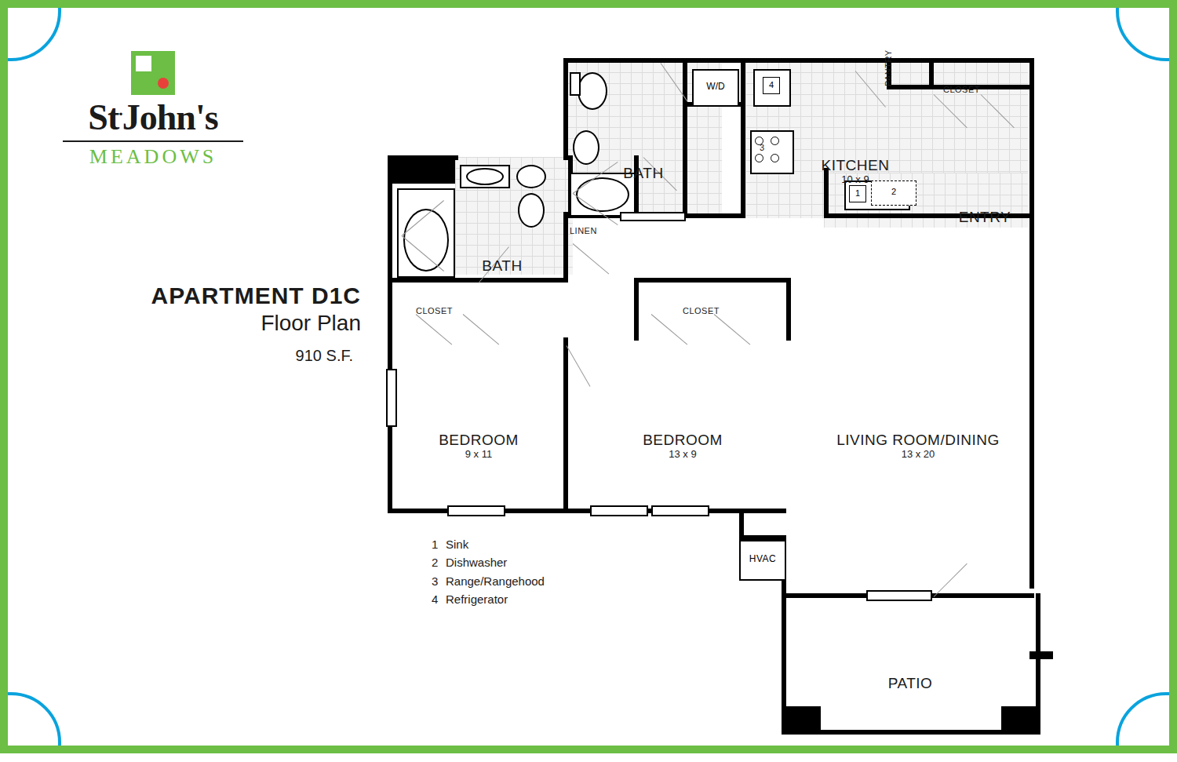St.John's
MEADOWS
APARTMENT D1C
Floor Plan
910 S.F.
1 Sink
2 Dishwasher
3 Range/Rangehood
4 Refrigerator
W/D
4
3
1
2
HVAC
BATH
BATH
KITCHEN
10 x 9
ENTRY
BEDROOM
9 x 11
BEDROOM
13 x 9
LIVING ROOM/DINING
13 x 20
PATIO
LINEN
CLOSET
CLOSET
CLOSET
PANTRY